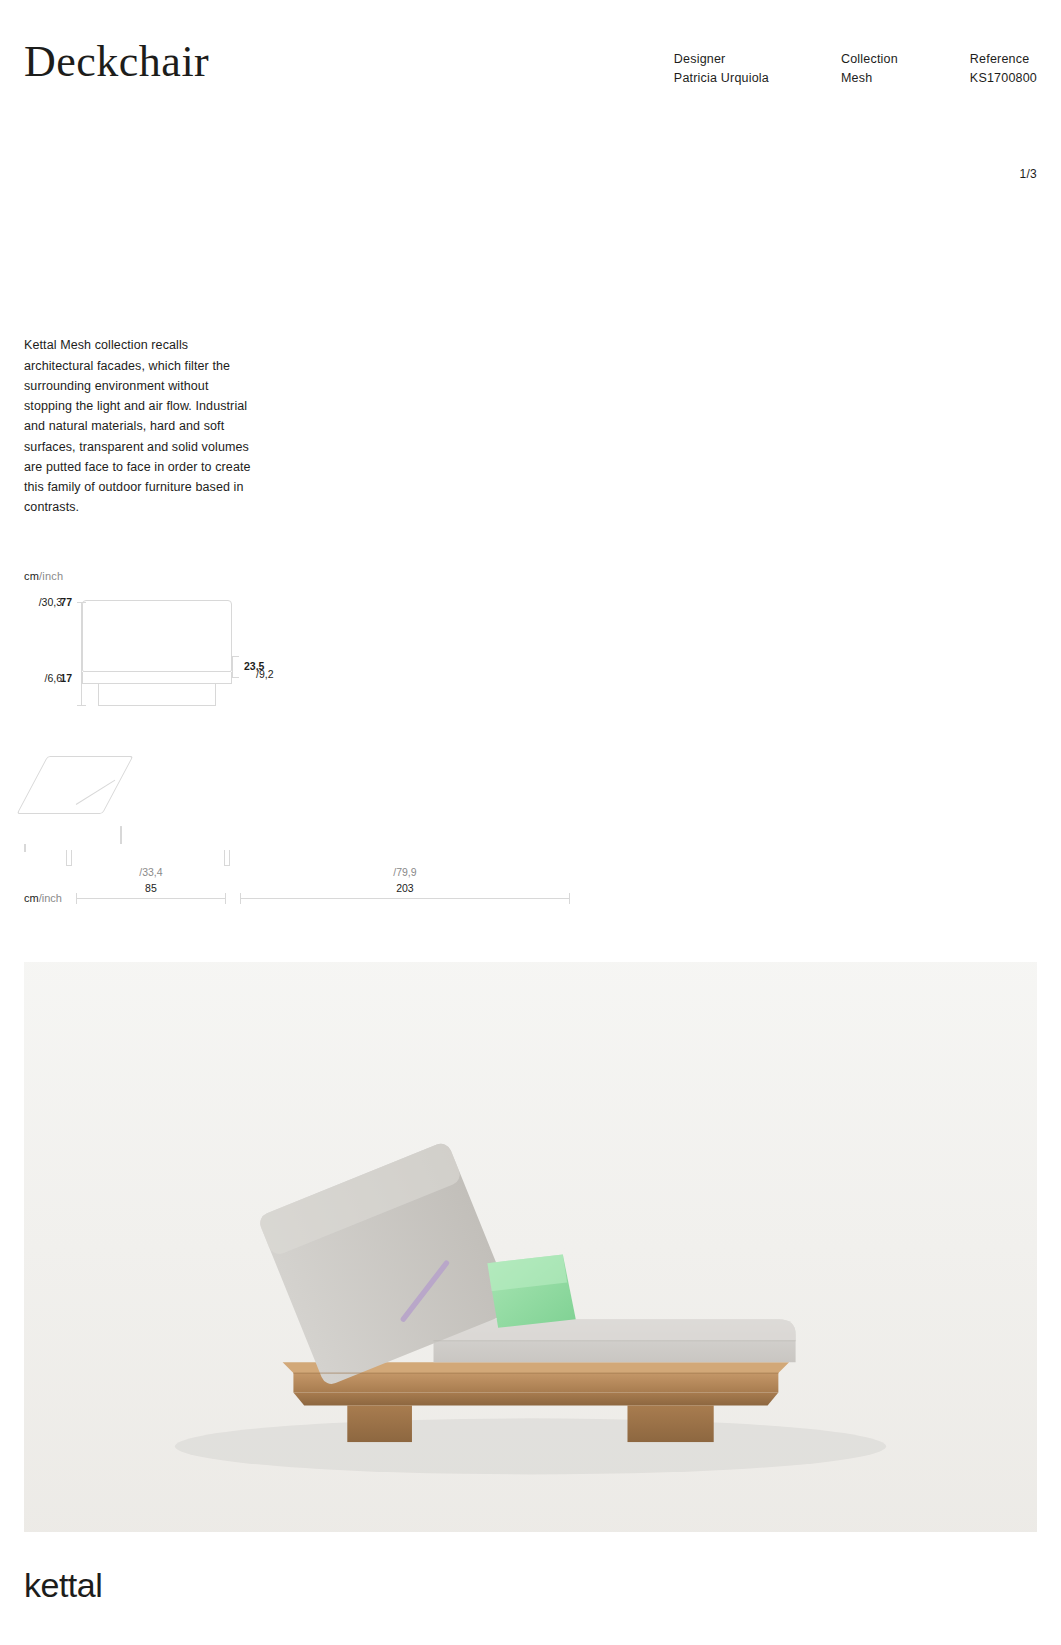Deckchair
Designer Patricia Urquiola
Collection Mesh
Reference KS1700800
1/3
Kettal Mesh collection recalls architectural facades, which filter the surrounding environment without stopping the light and air flow. Industrial and natural materials, hard and soft surfaces, transparent and solid volumes are putted face to face in order to create this family of outdoor furniture based in contrasts.
cm/inch
77/30,3 17/6,6
23,5/9,2
cm/inch
85/33,4
203/79,9
kettal